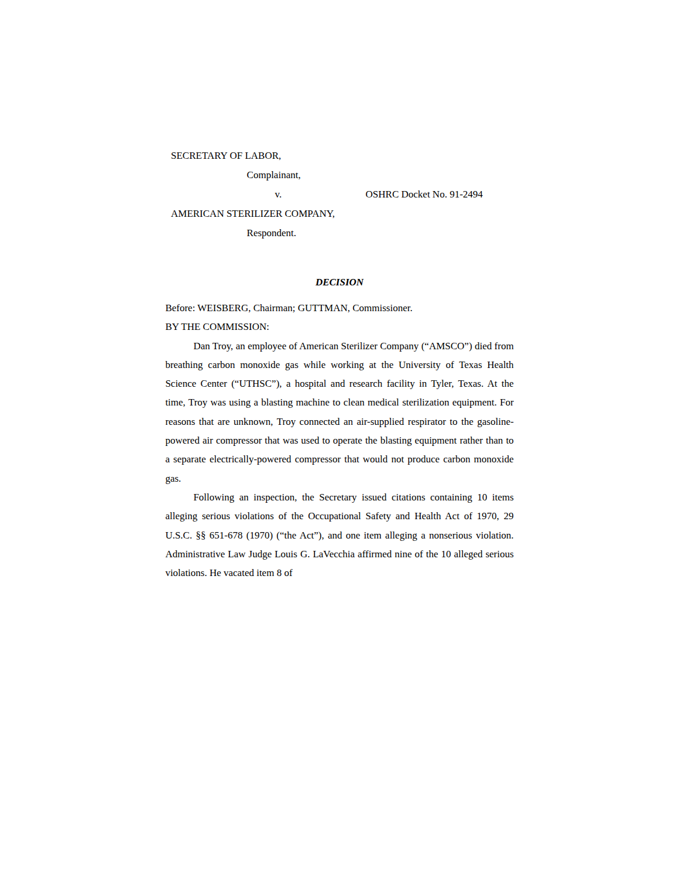SECRETARY OF LABOR,
Complainant,
v. OSHRC Docket No. 91-2494
AMERICAN STERILIZER COMPANY,
Respondent.
DECISION
Before: WEISBERG, Chairman; GUTTMAN, Commissioner.
BY THE COMMISSION:
Dan Troy, an employee of American Sterilizer Company (“AMSCO”) died from breathing carbon monoxide gas while working at the University of Texas Health Science Center (“UTHSC”), a hospital and research facility in Tyler, Texas. At the time, Troy was using a blasting machine to clean medical sterilization equipment. For reasons that are unknown, Troy connected an air-supplied respirator to the gasoline-powered air compressor that was used to operate the blasting equipment rather than to a separate electrically-powered compressor that would not produce carbon monoxide gas.
Following an inspection, the Secretary issued citations containing 10 items alleging serious violations of the Occupational Safety and Health Act of 1970, 29 U.S.C. §§ 651-678 (1970) (“the Act”), and one item alleging a nonserious violation. Administrative Law Judge Louis G. LaVecchia affirmed nine of the 10 alleged serious violations. He vacated item 8 of